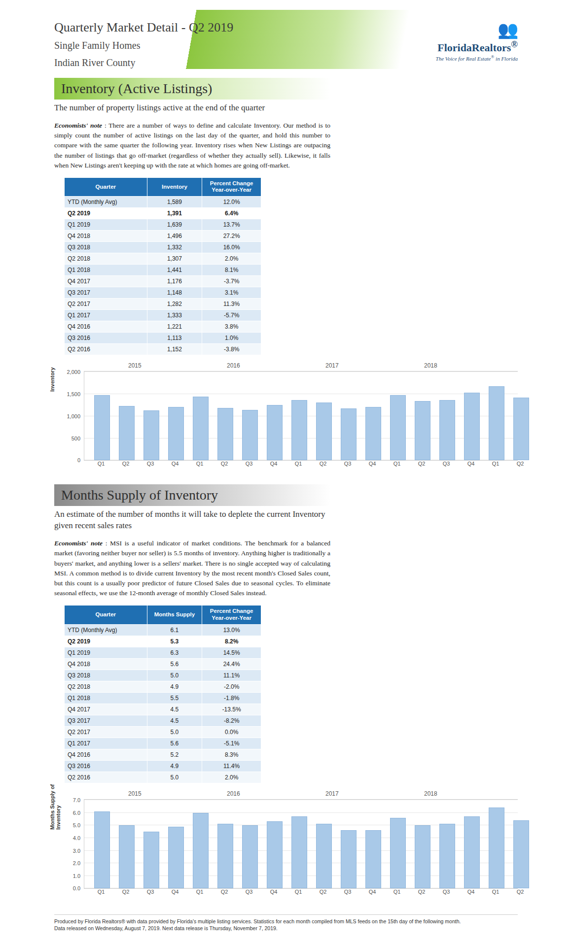Quarterly Market Detail - Q2 2019
Single Family Homes
Indian River County
👥
FloridaRealtors®
The Voice for Real Estate® in Florida
Inventory (Active Listings)
The number of property listings active at the end of the quarter
Economists' note : There are a number of ways to define and calculate Inventory. Our method is to simply count the number of active listings on the last day of the quarter, and hold this number to compare with the same quarter the following year. Inventory rises when New Listings are outpacing the number of listings that go off-market (regardless of whether they actually sell). Likewise, it falls when New Listings aren't keeping up with the rate at which homes are going off-market.
| Quarter | Inventory | Percent Change Year-over-Year |
| --- | --- | --- |
| YTD (Monthly Avg) | 1,589 | 12.0% |
| Q2 2019 | 1,391 | 6.4% |
| Q1 2019 | 1,639 | 13.7% |
| Q4 2018 | 1,496 | 27.2% |
| Q3 2018 | 1,332 | 16.0% |
| Q2 2018 | 1,307 | 2.0% |
| Q1 2018 | 1,441 | 8.1% |
| Q4 2017 | 1,176 | -3.7% |
| Q3 2017 | 1,148 | 3.1% |
| Q2 2017 | 1,282 | 11.3% |
| Q1 2017 | 1,333 | -5.7% |
| Q4 2016 | 1,221 | 3.8% |
| Q3 2016 | 1,113 | 1.0% |
| Q2 2016 | 1,152 | -3.8% |
Inventory
2015 2016 2017 2018
2,000
1,500
1,000
500
0
Q1 Q2 Q3 Q4 Q1 Q2 Q3 Q4 Q1 Q2 Q3 Q4 Q1 Q2 Q3 Q4 Q1 Q2
Months Supply of Inventory
An estimate of the number of months it will take to deplete the current Inventory given recent sales rates
Economists' note : MSI is a useful indicator of market conditions. The benchmark for a balanced market (favoring neither buyer nor seller) is 5.5 months of inventory. Anything higher is traditionally a buyers' market, and anything lower is a sellers' market. There is no single accepted way of calculating MSI. A common method is to divide current Inventory by the most recent month's Closed Sales count, but this count is a usually poor predictor of future Closed Sales due to seasonal cycles. To eliminate seasonal effects, we use the 12-month average of monthly Closed Sales instead.
| Quarter | Months Supply | Percent Change Year-over-Year |
| --- | --- | --- |
| YTD (Monthly Avg) | 6.1 | 13.0% |
| Q2 2019 | 5.3 | 8.2% |
| Q1 2019 | 6.3 | 14.5% |
| Q4 2018 | 5.6 | 24.4% |
| Q3 2018 | 5.0 | 11.1% |
| Q2 2018 | 4.9 | -2.0% |
| Q1 2018 | 5.5 | -1.8% |
| Q4 2017 | 4.5 | -13.5% |
| Q3 2017 | 4.5 | -8.2% |
| Q2 2017 | 5.0 | 0.0% |
| Q1 2017 | 5.6 | -5.1% |
| Q4 2016 | 5.2 | 8.3% |
| Q3 2016 | 4.9 | 11.4% |
| Q2 2016 | 5.0 | 2.0% |
Months Supply of
Inventory
2015 2016 2017 2018
7.0
6.0
5.0
4.0
3.0
2.0
1.0
0.0
Q1 Q2 Q3 Q4 Q1 Q2 Q3 Q4 Q1 Q2 Q3 Q4 Q1 Q2 Q3 Q4 Q1 Q2
Produced by Florida Realtors® with data provided by Florida's multiple listing services. Statistics for each month compiled from MLS feeds on the 15th day of the following month.
Data released on Wednesday, August 7, 2019. Next data release is Thursday, November 7, 2019.